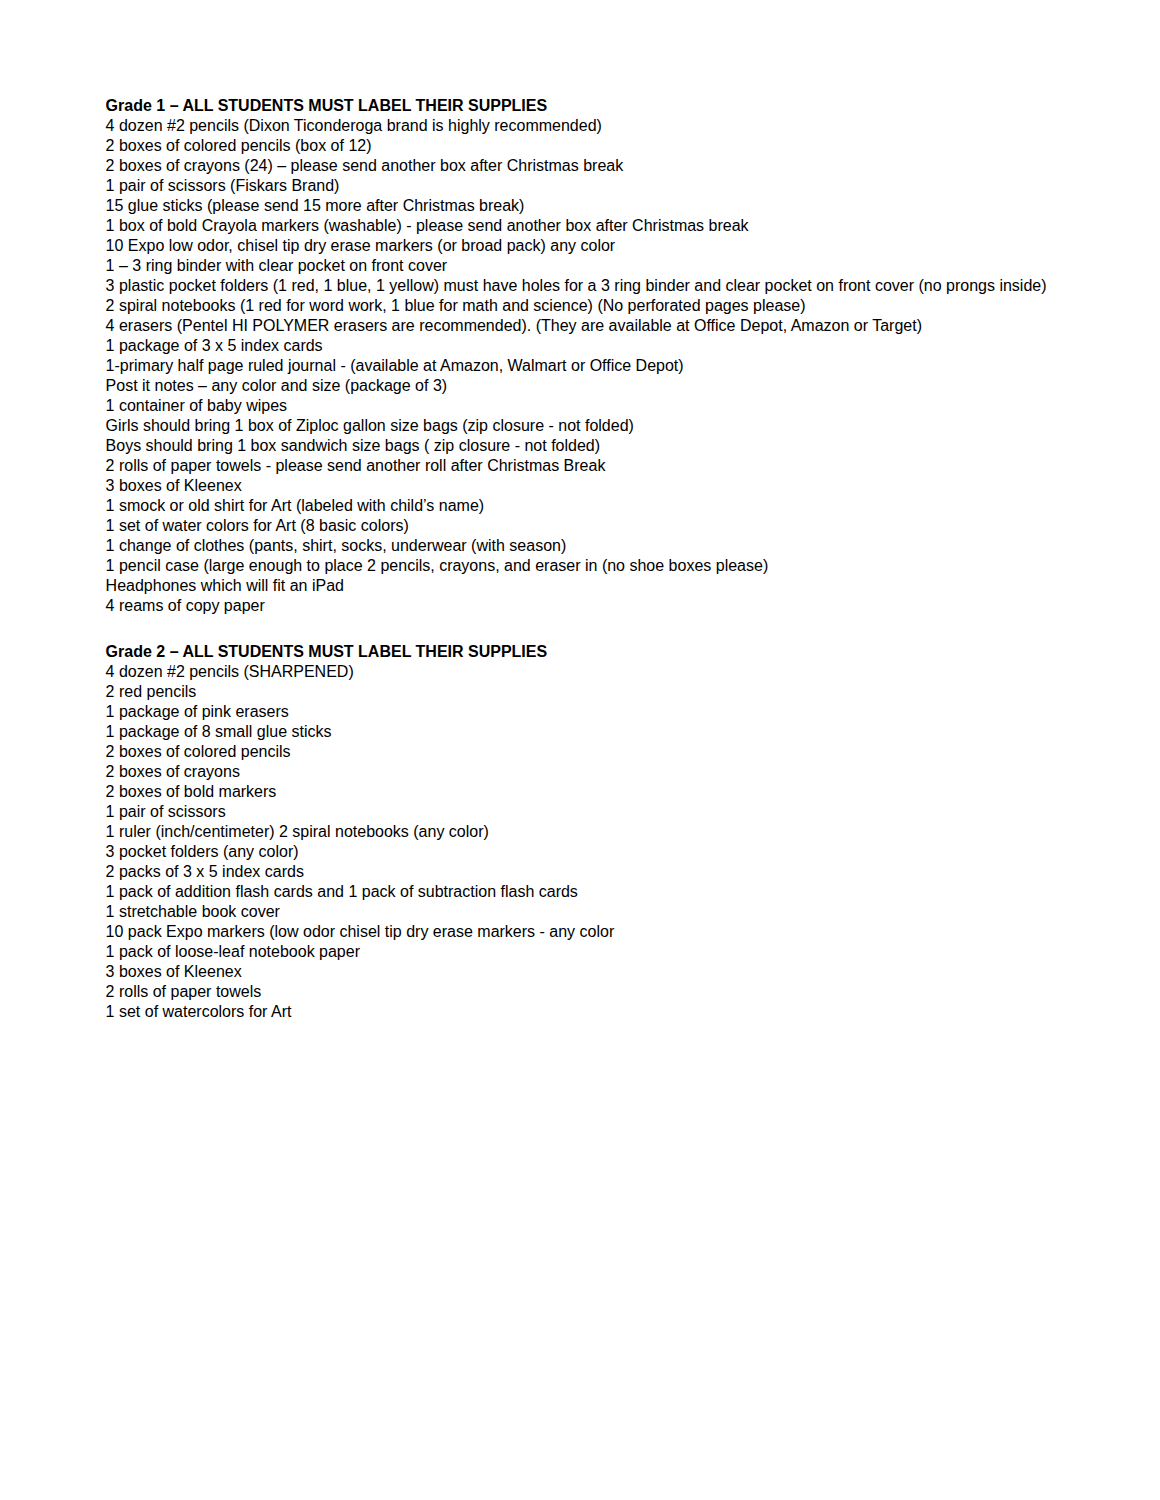Grade 1 – ALL STUDENTS MUST LABEL THEIR SUPPLIES
4 dozen #2 pencils (Dixon Ticonderoga brand is highly recommended)
2 boxes of colored pencils (box of 12)
2 boxes of crayons (24) – please send another box after Christmas break
1 pair of scissors (Fiskars Brand)
15 glue sticks (please send 15 more after Christmas break)
1 box of bold Crayola markers (washable) - please send another box after Christmas break
10 Expo low odor, chisel tip dry erase markers (or broad pack) any color
1 – 3 ring binder with clear pocket on front cover
3 plastic pocket folders (1 red, 1 blue, 1 yellow) must have holes for a 3 ring binder and clear pocket on front cover (no prongs inside)
2 spiral notebooks (1 red for word work, 1 blue for math and science) (No perforated pages please)
4 erasers (Pentel HI POLYMER erasers are recommended). (They are available at Office Depot, Amazon or Target)
1 package of 3 x 5 index cards
1-primary half page ruled journal - (available at Amazon, Walmart or Office Depot)
Post it notes – any color and size (package of 3)
1 container of baby wipes
Girls should bring 1 box of Ziploc gallon size bags (zip closure - not folded)
Boys should bring 1 box sandwich size bags ( zip closure - not folded)
2 rolls of paper towels - please send another roll after Christmas Break
3 boxes of Kleenex
1 smock or old shirt for Art (labeled with child’s name)
1 set of water colors for Art (8 basic colors)
1 change of clothes (pants, shirt, socks, underwear (with season)
1 pencil case (large enough to place 2 pencils, crayons, and eraser in (no shoe boxes please)
Headphones which will fit an iPad
4 reams of copy paper
Grade 2 – ALL STUDENTS MUST LABEL THEIR SUPPLIES
4 dozen #2 pencils (SHARPENED)
2 red pencils
1 package of pink erasers
1 package of 8 small glue sticks
2 boxes of colored pencils
2 boxes of crayons
2 boxes of bold markers
1 pair of scissors
1 ruler (inch/centimeter) 2 spiral notebooks (any color)
3 pocket folders (any color)
2 packs of 3 x 5 index cards
1 pack of addition flash cards and 1 pack of subtraction flash cards
1 stretchable book cover
10 pack Expo markers (low odor chisel tip dry erase markers - any color
1 pack of loose-leaf notebook paper
3 boxes of Kleenex
2 rolls of paper towels
1 set of watercolors for Art